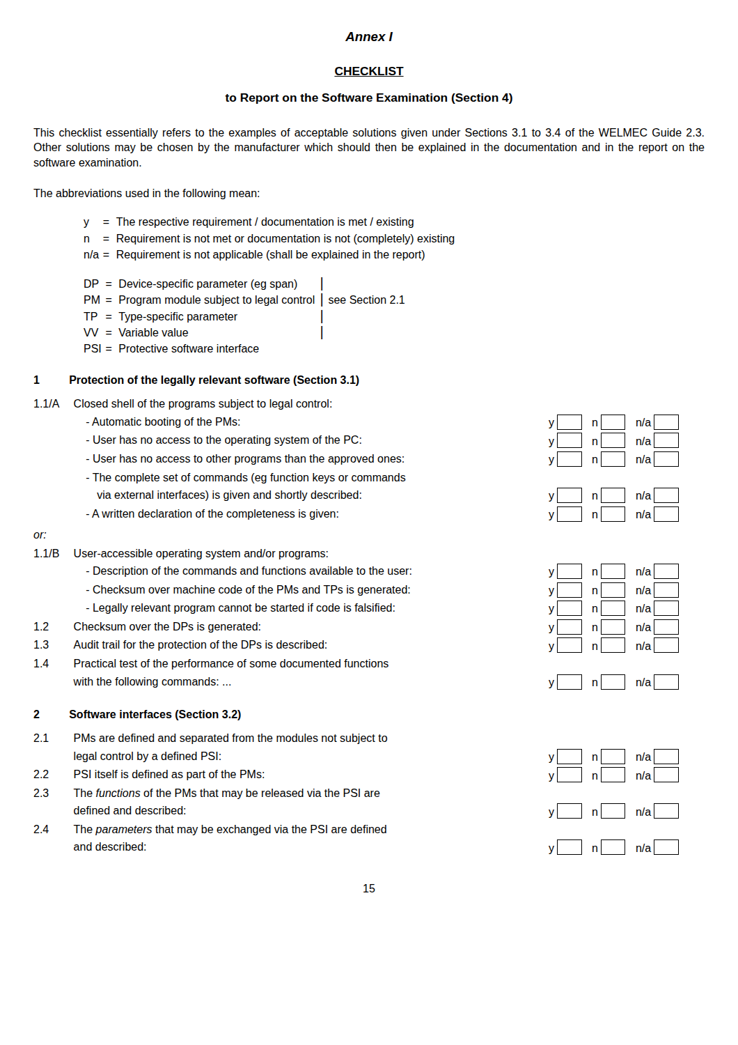Annex I
CHECKLIST
to Report on the Software Examination (Section 4)
This checklist essentially refers to the examples of acceptable solutions given under Sections 3.1 to 3.4 of the WELMEC Guide 2.3. Other solutions may be chosen by the manufacturer which should then be explained in the documentation and in the report on the software examination.
The abbreviations used in the following mean:
| y | = | The respective requirement / documentation is met / existing |
| n | = | Requirement is not met or documentation is not (completely) existing |
| n/a | = | Requirement is not applicable (shall be explained in the report) |
| DP | = | Device-specific parameter (eg span) | ⎮ | |
| PM | = | Program module subject to legal control | ⎮ | see Section 2.1 |
| TP | = | Type-specific parameter | ⎮ | |
| VV | = | Variable value | ⎮ | |
| PSI | = | Protective software interface | | |
1 Protection of the legally relevant software (Section 3.1)
| 1.1/A | Closed shell of the programs subject to legal control: | |
| | - Automatic booting of the PMs: | y n n/a |
| | - User has no access to the operating system of the PC: | y n n/a |
| | - User has no access to other programs than the approved ones: | y n n/a |
| | - The complete set of commands (eg function keys or commands | |
| | via external interfaces) is given and shortly described: | y n n/a |
| | - A written declaration of the completeness is given: | y n n/a |
or:
| 1.1/B | User-accessible operating system and/or programs: | |
| | - Description of the commands and functions available to the user: | y n n/a |
| | - Checksum over machine code of the PMs and TPs is generated: | y n n/a |
| | - Legally relevant program cannot be started if code is falsified: | y n n/a |
| 1.2 | Checksum over the DPs is generated: | y n n/a |
| 1.3 | Audit trail for the protection of the DPs is described: | y n n/a |
| 1.4 | Practical test of the performance of some documented functions | |
| | with the following commands: ... | y n n/a |
2 Software interfaces (Section 3.2)
| 2.1 | PMs are defined and separated from the modules not subject to | |
| | legal control by a defined PSI: | y n n/a |
| 2.2 | PSI itself is defined as part of the PMs: | y n n/a |
| 2.3 | The functions of the PMs that may be released via the PSI are | |
| | defined and described: | y n n/a |
| 2.4 | The parameters that may be exchanged via the PSI are defined | |
| | and described: | y n n/a |
15